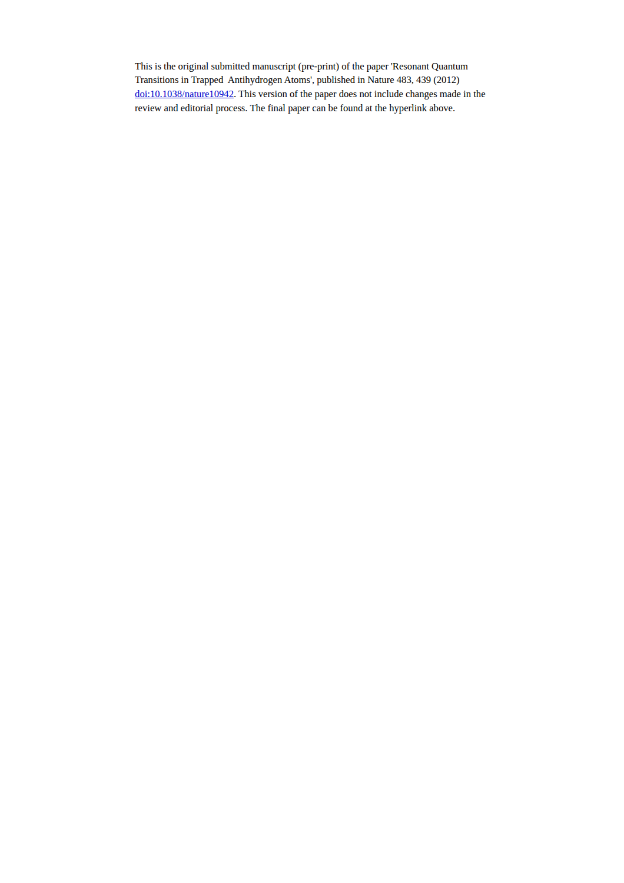This is the original submitted manuscript (pre-print) of the paper 'Resonant Quantum Transitions in Trapped Antihydrogen Atoms', published in Nature 483, 439 (2012) doi:10.1038/nature10942. This version of the paper does not include changes made in the review and editorial process. The final paper can be found at the hyperlink above.